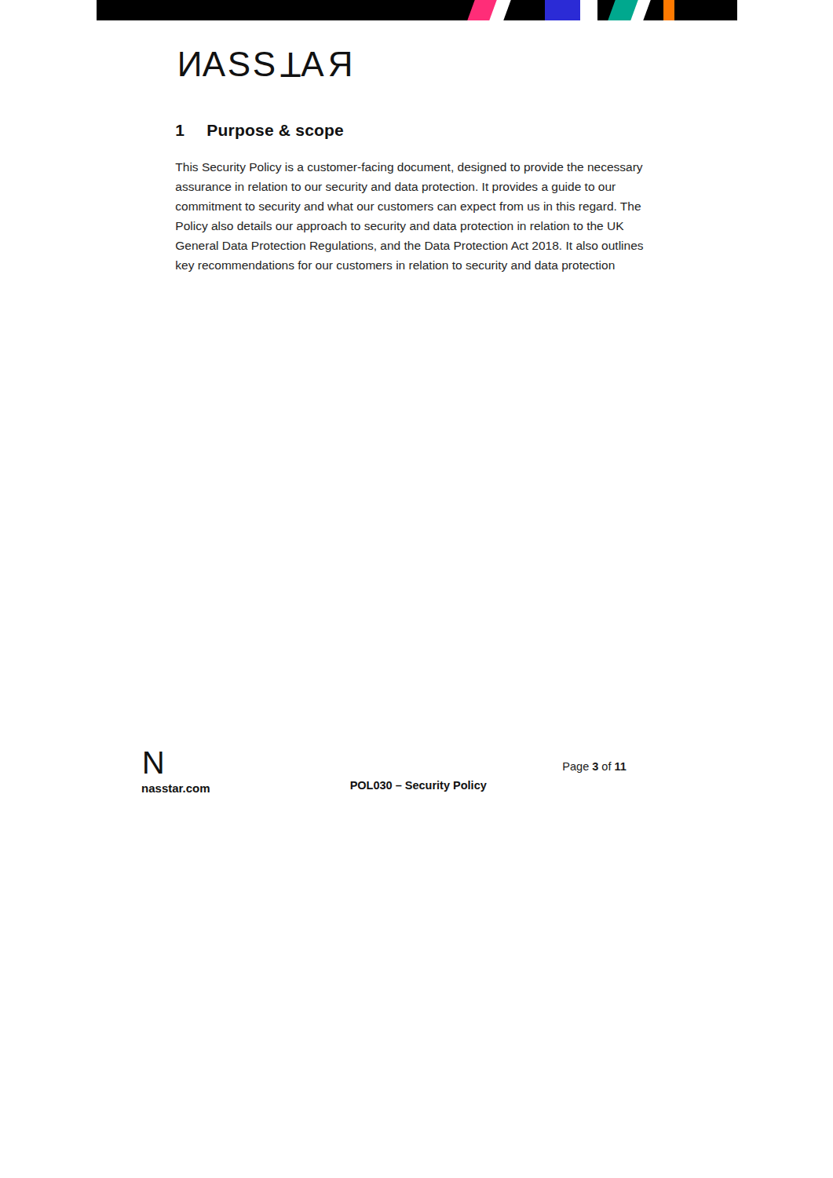NASSTAR
1 Purpose & scope
This Security Policy is a customer-facing document, designed to provide the necessary assurance in relation to our security and data protection. It provides a guide to our commitment to security and what our customers can expect from us in this regard. The Policy also details our approach to security and data protection in relation to the UK General Data Protection Regulations, and the Data Protection Act 2018. It also outlines key recommendations for our customers in relation to security and data protection
N
nasstar.com
Page 3 of 11
POL030 – Security Policy
Page 3 of 11